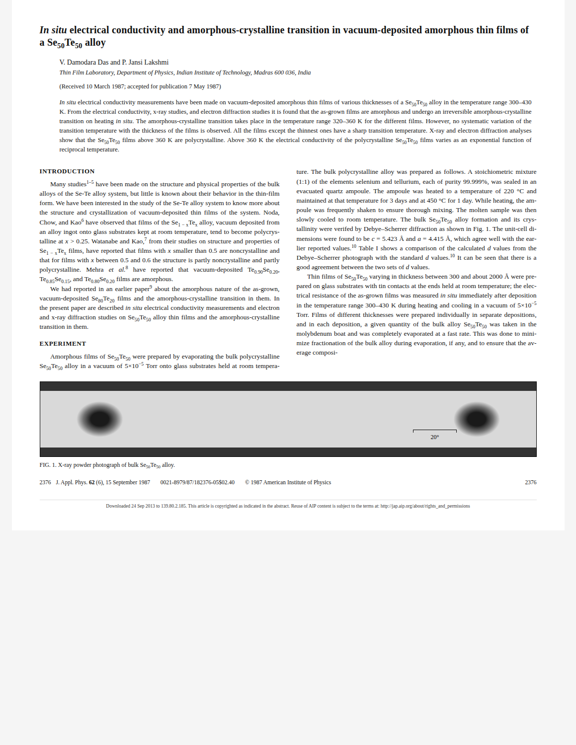In situ electrical conductivity and amorphous-crystalline transition in vacuum-deposited amorphous thin films of a Se50Te50 alloy
V. Damodara Das and P. Jansi Lakshmi
Thin Film Laboratory, Department of Physics, Indian Institute of Technology, Madras 600 036, India
(Received 10 March 1987; accepted for publication 7 May 1987)
In situ electrical conductivity measurements have been made on vacuum-deposited amorphous thin films of various thicknesses of a Se50Te50 alloy in the temperature range 300–430 K. From the electrical conductivity, x-ray studies, and electron diffraction studies it is found that the as-grown films are amorphous and undergo an irreversible amorphous-crystalline transition on heating in situ. The amorphous-crystalline transition takes place in the temperature range 320–360 K for the different films. However, no systematic variation of the transition temperature with the thickness of the films is observed. All the films except the thinnest ones have a sharp transition temperature. X-ray and electron diffraction analyses show that the Se50Te50 films above 360 K are polycrystalline. Above 360 K the electrical conductivity of the polycrystalline Se50Te50 films varies as an exponential function of reciprocal temperature.
Introduction
Many studies1–5 have been made on the structure and physical properties of the bulk alloys of the Se-Te alloy system, but little is known about their behavior in the thin-film form. We have been interested in the study of the Se-Te alloy system to know more about the structure and crystallization of vacuum-deposited thin films of the system. Noda, Chow, and Kao6 have observed that films of the Se1 − xTex alloy, vacuum deposited from an alloy ingot onto glass substrates kept at room temperature, tend to become polycrystalline at x > 0.25. Watanabe and Kao,7 from their studies on structure and properties of Se1 − xTex films, have reported that films with x smaller than 0.5 are noncrystalline and that for films with x between 0.5 and 0.6 the structure is partly noncrystalline and partly polycrystalline. Mehra et al.8 have reported that vacuum-deposited Te0.90Se0.20, Te0.85Se0.15, and Te0.80Se0.20 films are amorphous.
We had reported in an earlier paper9 about the amorphous nature of the as-grown, vacuum-deposited Se80Te20 films and the amorphous-crystalline transition in them. In the present paper are described in situ electrical conductivity measurements and electron and x-ray diffraction studies on Se50Te50 alloy thin films and the amorphous-crystalline transition in them.
Experiment
Amorphous films of Se50Te50 were prepared by evaporating the bulk polycrystalline Se50Te50 alloy in a vacuum of 5×10−5 Torr onto glass substrates held at room temperature. The bulk polycrystalline alloy was prepared as follows. A stoichiometric mixture (1:1) of the elements selenium and tellurium, each of purity 99.999%, was sealed in an evacuated quartz ampoule. The ampoule was heated to a temperature of 220 °C and maintained at that temperature for 3 days and at 450 °C for 1 day. While heating, the ampoule was frequently shaken to ensure thorough mixing. The molten sample was then slowly cooled to room temperature. The bulk Se50Te50 alloy formation and its crystallinity were verifed by Debye–Scherrer diffraction as shown in Fig. 1. The unit-cell dimensions were found to be c = 5.423 Å and a = 4.415 Å, which agree well with the earlier reported values.10 Table I shows a comparison of the calculated d values from the Debye–Scherrer photograph with the standard d values.10 It can be seen that there is a good agreement between the two sets of d values.
Thin films of Se50Te50 varying in thickness between 300 and about 2000 Å were prepared on glass substrates with tin contacts at the ends held at room temperature; the electrical resistance of the as-grown films was measured in situ immediately after deposition in the temperature range 300–430 K during heating and cooling in a vacuum of 5×10−5 Torr. Films of different thicknesses were prepared individually in separate depositions, and in each deposition, a given quantity of the bulk alloy Se50Te50 was taken in the molybdenum boat and was completely evaporated at a fast rate. This was done to minimize fractionation of the bulk alloy during evaporation, if any, and to ensure that the average composi-
20°
FIG. 1. X-ray powder photograph of bulk Se50Te50 alloy.
2376
J. Appl. Phys. 62 (6), 15 September 1987 0021-8979/87/182376-05$02.40 © 1987 American Institute of Physics
2376
Downloaded 24 Sep 2013 to 139.80.2.185. This article is copyrighted as indicated in the abstract. Reuse of AIP content is subject to the terms at: http://jap.aip.org/about/rights_and_permissions